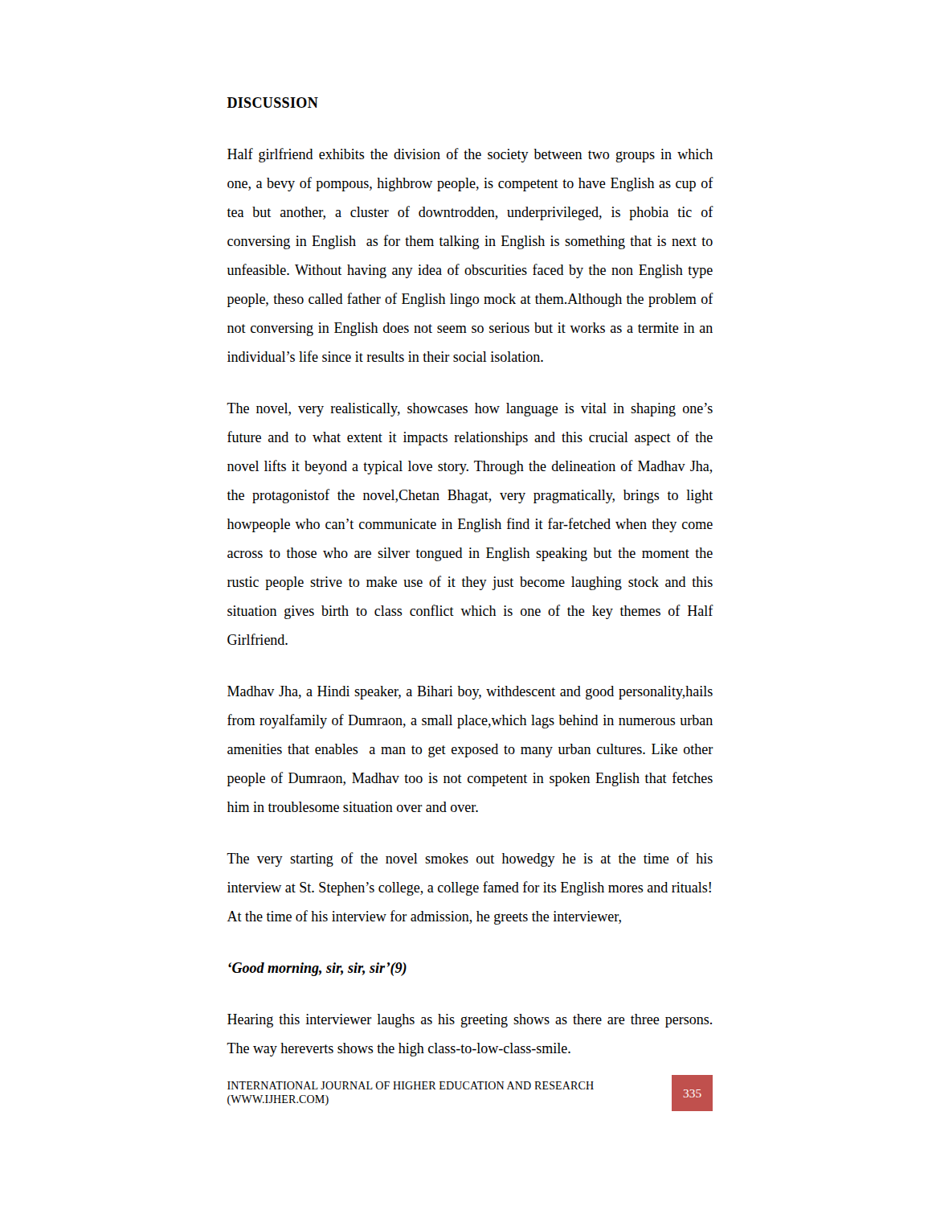DISCUSSION
Half girlfriend exhibits the division of the society between two groups in which one, a bevy of pompous, highbrow people, is competent to have English as cup of tea but another, a cluster of downtrodden, underprivileged, is phobia tic of conversing in English as for them talking in English is something that is next to unfeasible. Without having any idea of obscurities faced by the non English type people, theso called father of English lingo mock at them.Although the problem of not conversing in English does not seem so serious but it works as a termite in an individual’s life since it results in their social isolation.
The novel, very realistically, showcases how language is vital in shaping one’s future and to what extent it impacts relationships and this crucial aspect of the novel lifts it beyond a typical love story. Through the delineation of Madhav Jha, the protagonistof the novel,Chetan Bhagat, very pragmatically, brings to light howpeople who can’t communicate in English find it far-fetched when they come across to those who are silver tongued in English speaking but the moment the rustic people strive to make use of it they just become laughing stock and this situation gives birth to class conflict which is one of the key themes of Half Girlfriend.
Madhav Jha, a Hindi speaker, a Bihari boy, withdescent and good personality,hails from royalfamily of Dumraon, a small place,which lags behind in numerous urban amenities that enables a man to get exposed to many urban cultures. Like other people of Dumraon, Madhav too is not competent in spoken English that fetches him in troublesome situation over and over.
The very starting of the novel smokes out howedgy he is at the time of his interview at St. Stephen’s college, a college famed for its English mores and rituals!
At the time of his interview for admission, he greets the interviewer,
‘Good morning, sir, sir, sir’(9)
Hearing this interviewer laughs as his greeting shows as there are three persons. The way hereverts shows the high class-to-low-class-smile.
INTERNATIONAL JOURNAL OF HIGHER EDUCATION AND RESEARCH (WWW.IJHER.COM)
335